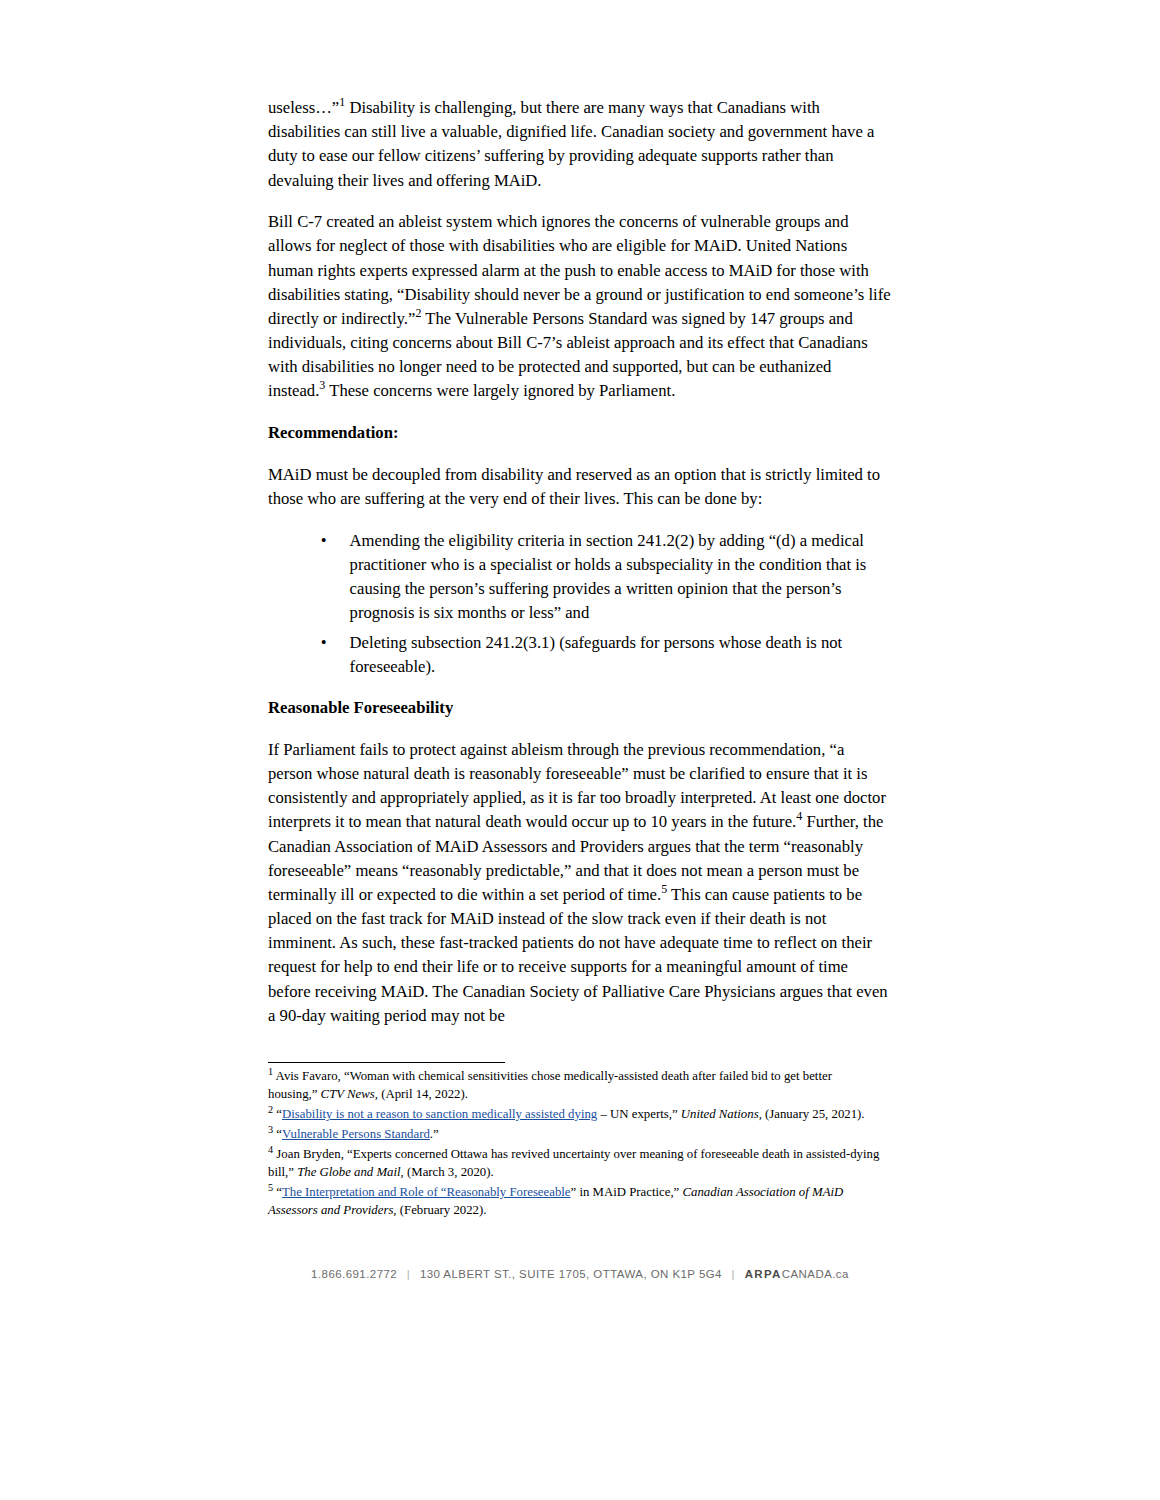useless…”1 Disability is challenging, but there are many ways that Canadians with disabilities can still live a valuable, dignified life. Canadian society and government have a duty to ease our fellow citizens’ suffering by providing adequate supports rather than devaluing their lives and offering MAiD.
Bill C-7 created an ableist system which ignores the concerns of vulnerable groups and allows for neglect of those with disabilities who are eligible for MAiD. United Nations human rights experts expressed alarm at the push to enable access to MAiD for those with disabilities stating, “Disability should never be a ground or justification to end someone’s life directly or indirectly.”2 The Vulnerable Persons Standard was signed by 147 groups and individuals, citing concerns about Bill C-7’s ableist approach and its effect that Canadians with disabilities no longer need to be protected and supported, but can be euthanized instead.3 These concerns were largely ignored by Parliament.
Recommendation:
MAiD must be decoupled from disability and reserved as an option that is strictly limited to those who are suffering at the very end of their lives. This can be done by:
Amending the eligibility criteria in section 241.2(2) by adding “(d) a medical practitioner who is a specialist or holds a subspeciality in the condition that is causing the person’s suffering provides a written opinion that the person’s prognosis is six months or less” and
Deleting subsection 241.2(3.1) (safeguards for persons whose death is not foreseeable).
Reasonable Foreseeability
If Parliament fails to protect against ableism through the previous recommendation, “a person whose natural death is reasonably foreseeable” must be clarified to ensure that it is consistently and appropriately applied, as it is far too broadly interpreted. At least one doctor interprets it to mean that natural death would occur up to 10 years in the future.4 Further, the Canadian Association of MAiD Assessors and Providers argues that the term “reasonably foreseeable” means “reasonably predictable,” and that it does not mean a person must be terminally ill or expected to die within a set period of time.5 This can cause patients to be placed on the fast track for MAiD instead of the slow track even if their death is not imminent. As such, these fast-tracked patients do not have adequate time to reflect on their request for help to end their life or to receive supports for a meaningful amount of time before receiving MAiD. The Canadian Society of Palliative Care Physicians argues that even a 90-day waiting period may not be
1 Avis Favaro, “Woman with chemical sensitivities chose medically-assisted death after failed bid to get better housing,” CTV News, (April 14, 2022).
2 “Disability is not a reason to sanction medically assisted dying – UN experts,” United Nations, (January 25, 2021).
3 “Vulnerable Persons Standard.”
4 Joan Bryden, “Experts concerned Ottawa has revived uncertainty over meaning of foreseeable death in assisted-dying bill,” The Globe and Mail, (March 3, 2020).
5 “The Interpretation and Role of “Reasonably Foreseeable” in MAiD Practice,” Canadian Association of MAiD Assessors and Providers, (February 2022).
1.866.691.2772 | 130 ALBERT ST., SUITE 1705, OTTAWA, ON K1P 5G4 | ARPA CANADA.ca